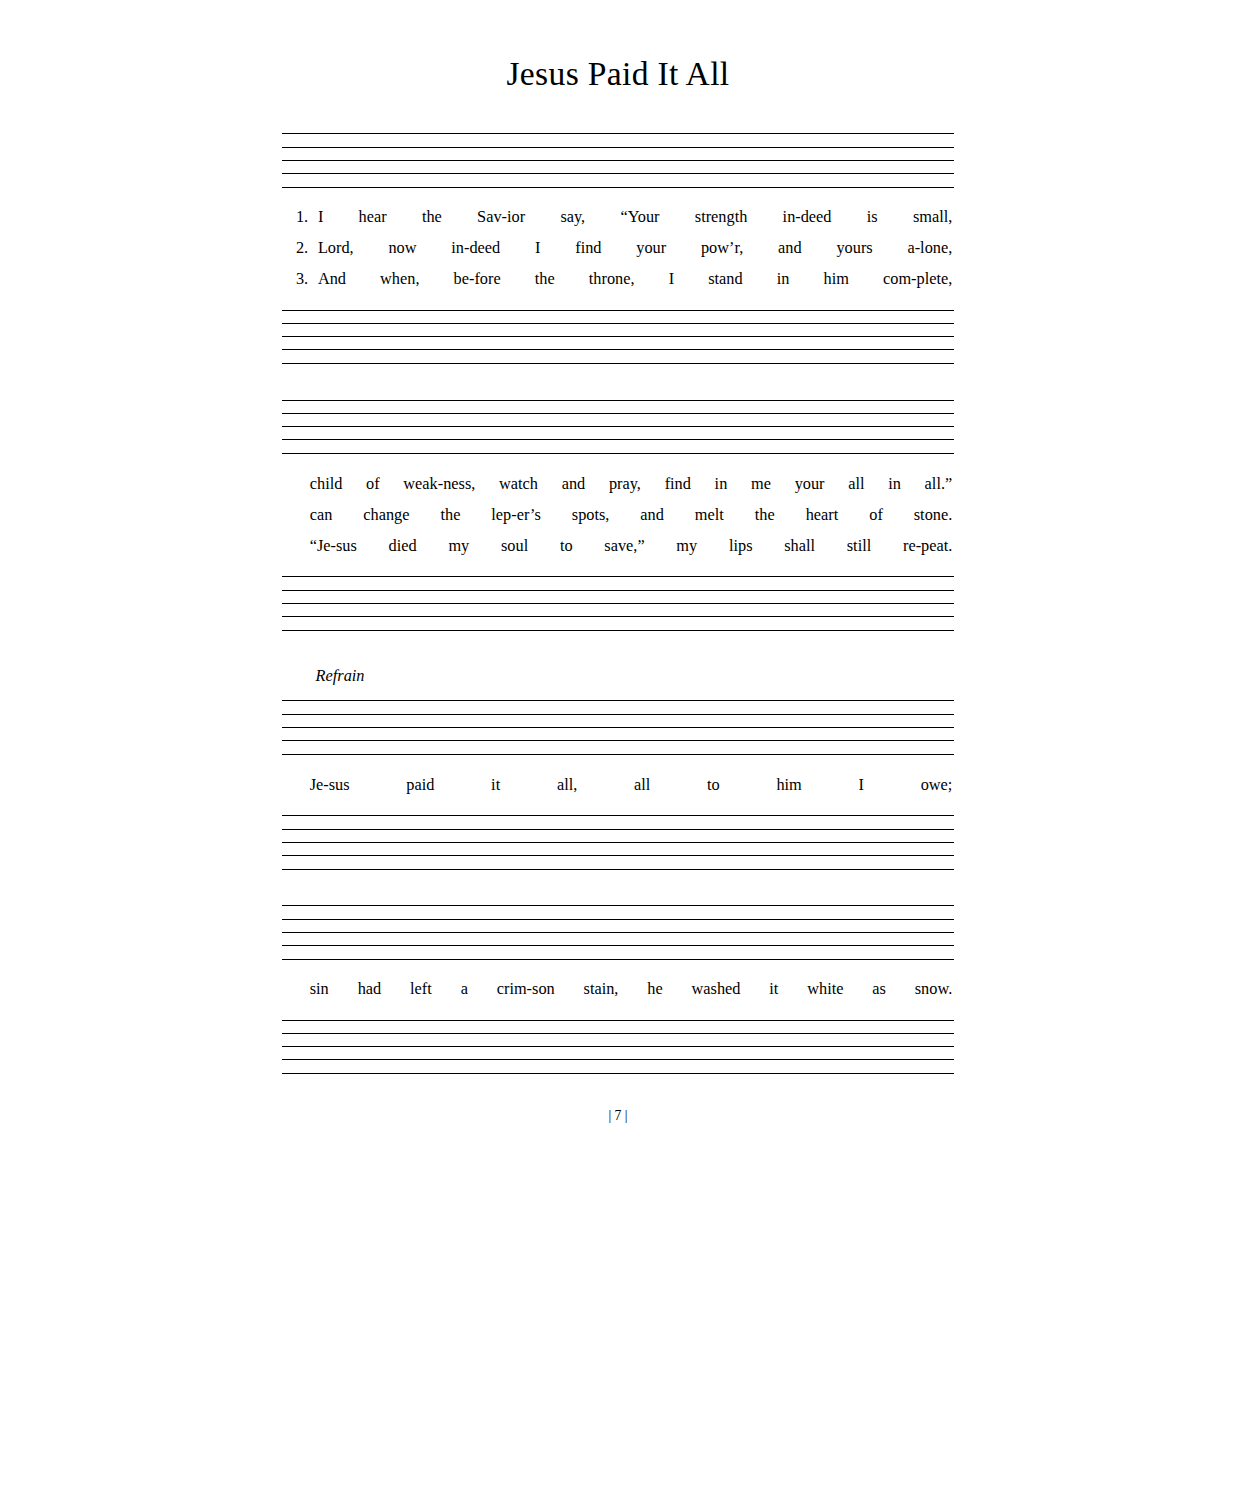Jesus Paid It All
1. Ihear the Sav‑ior say,“Your strength in‑deed is small,
2. Lord, now in‑deed Ifind your pow’r, and yours a‑lone,
3. And when, be‑fore the throne, Istand in him com‑plete,
child of weak‑ness, watch and pray, find in me your all in all.”
can change the lep‑er’s spots, and melt the heart of stone.
“Je‑sus died my soul to save,”my lips shall still re‑peat.
Refrain
Je‑sus paid it all, all to him Iowe;
sin had left acrim‑son stain, he washed it white as snow.
7